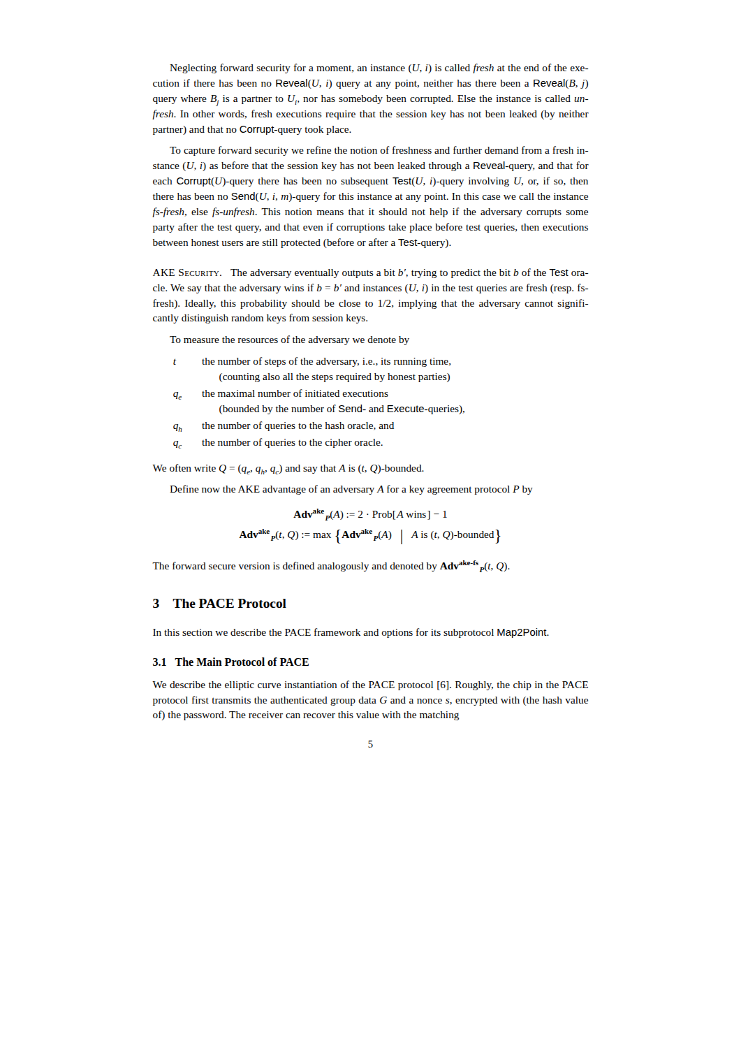Neglecting forward security for a moment, an instance (U, i) is called fresh at the end of the execution if there has been no Reveal(U, i) query at any point, neither has there been a Reveal(B, j) query where Bj is a partner to Ui, nor has somebody been corrupted. Else the instance is called unfresh. In other words, fresh executions require that the session key has not been leaked (by neither partner) and that no Corrupt-query took place.
To capture forward security we refine the notion of freshness and further demand from a fresh instance (U, i) as before that the session key has not been leaked through a Reveal-query, and that for each Corrupt(U)-query there has been no subsequent Test(U, i)-query involving U, or, if so, then there has been no Send(U, i, m)-query for this instance at any point. In this case we call the instance fs-fresh, else fs-unfresh. This notion means that it should not help if the adversary corrupts some party after the test query, and that even if corruptions take place before test queries, then executions between honest users are still protected (before or after a Test-query).
AKE Security. The adversary eventually outputs a bit b′, trying to predict the bit b of the Test oracle. We say that the adversary wins if b = b′ and instances (U, i) in the test queries are fresh (resp. fs-fresh). Ideally, this probability should be close to 1/2, implying that the adversary cannot significantly distinguish random keys from session keys.
To measure the resources of the adversary we denote by
| t | the number of steps of the adversary, i.e., its running time, (counting also all the steps required by honest parties) |
| q e | the maximal number of initiated executions (bounded by the number of Send - and Execute -queries), |
| q h | the number of queries to the hash oracle, and |
| q c | the number of queries to the cipher oracle. |
We often write Q = (qe, qh, qc) and say that A is (t, Q)-bounded.
Define now the AKE advantage of an adversary A for a key agreement protocol P by
Advake P(A) := 2 · Prob[ A wins ] − 1 Advake P(t, Q) := max {Advake P(A) | A is (t, Q)-bounded}
The forward secure version is defined analogously and denoted by Advake-fs P(t, Q).
3 The PACE Protocol
In this section we describe the PACE framework and options for its subprotocol Map2Point.
3.1 The Main Protocol of PACE
We describe the elliptic curve instantiation of the PACE protocol [6]. Roughly, the chip in the PACE protocol first transmits the authenticated group data G and a nonce s, encrypted with (the hash value of) the password. The receiver can recover this value with the matching
5